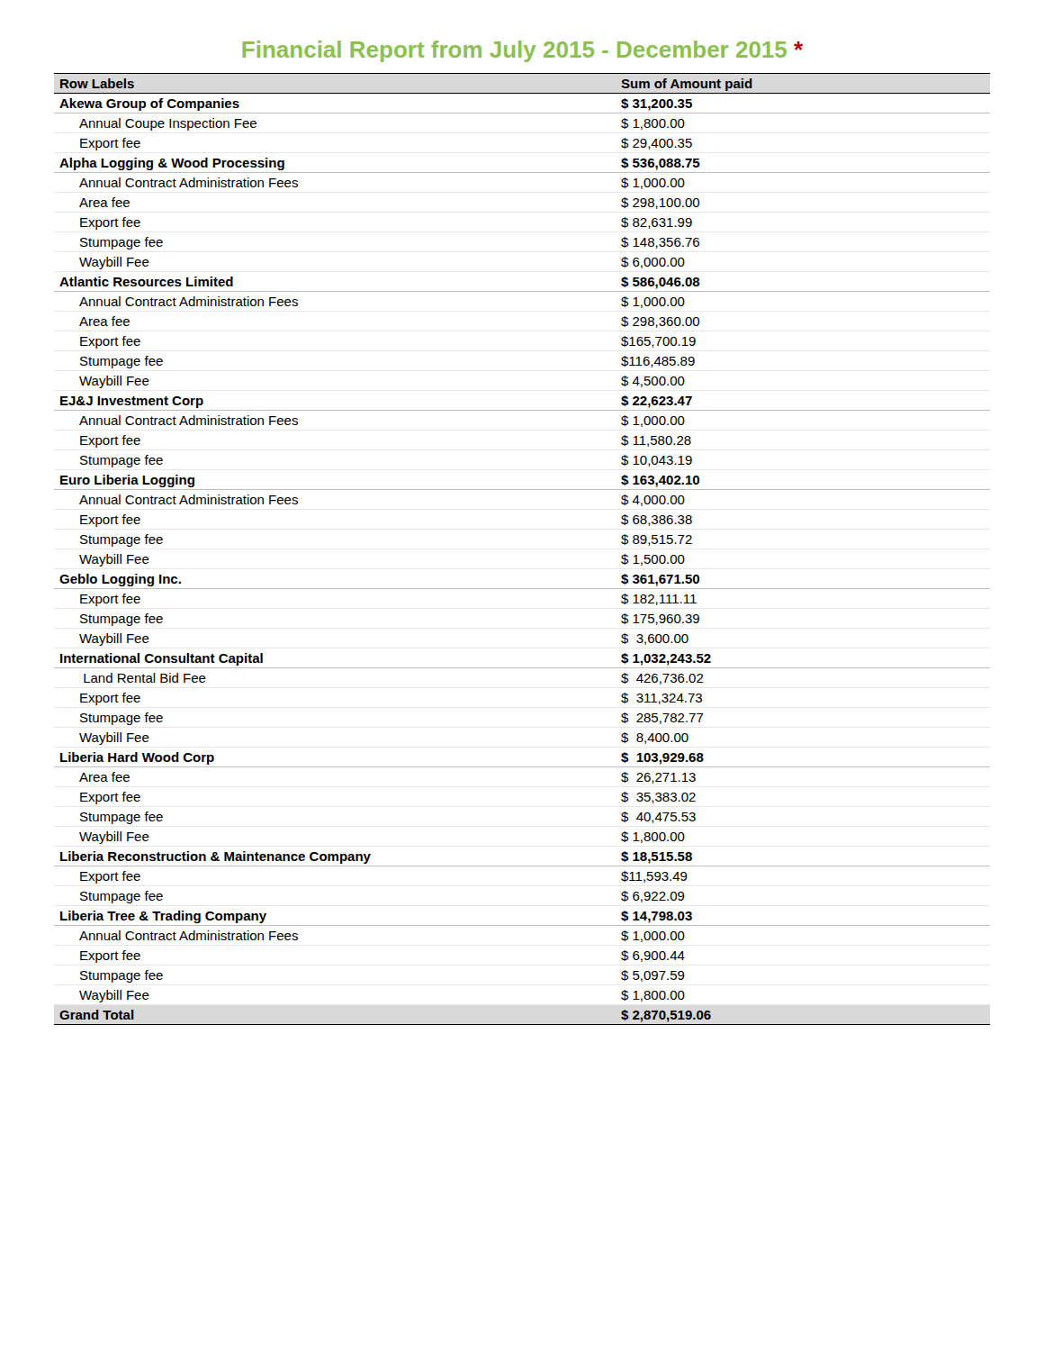Financial Report from July 2015 - December 2015 *
| Row Labels | Sum of Amount paid |
| Akewa Group of Companies | $ 31,200.35 |
| Annual Coupe Inspection Fee | $ 1,800.00 |
| Export fee | $ 29,400.35 |
| Alpha Logging & Wood Processing | $ 536,088.75 |
| Annual Contract Administration Fees | $ 1,000.00 |
| Area fee | $ 298,100.00 |
| Export fee | $ 82,631.99 |
| Stumpage fee | $ 148,356.76 |
| Waybill Fee | $ 6,000.00 |
| Atlantic Resources Limited | $ 586,046.08 |
| Annual Contract Administration Fees | $ 1,000.00 |
| Area fee | $ 298,360.00 |
| Export fee | $165,700.19 |
| Stumpage fee | $116,485.89 |
| Waybill Fee | $ 4,500.00 |
| EJ&J Investment Corp | $ 22,623.47 |
| Annual Contract Administration Fees | $ 1,000.00 |
| Export fee | $ 11,580.28 |
| Stumpage fee | $ 10,043.19 |
| Euro Liberia Logging | $ 163,402.10 |
| Annual Contract Administration Fees | $ 4,000.00 |
| Export fee | $ 68,386.38 |
| Stumpage fee | $ 89,515.72 |
| Waybill Fee | $ 1,500.00 |
| Geblo Logging Inc. | $ 361,671.50 |
| Export fee | $ 182,111.11 |
| Stumpage fee | $ 175,960.39 |
| Waybill Fee | $ 3,600.00 |
| International Consultant Capital | $ 1,032,243.52 |
| Land Rental Bid Fee | $ 426,736.02 |
| Export fee | $ 311,324.73 |
| Stumpage fee | $ 285,782.77 |
| Waybill Fee | $ 8,400.00 |
| Liberia Hard Wood Corp | $ 103,929.68 |
| Area fee | $ 26,271.13 |
| Export fee | $ 35,383.02 |
| Stumpage fee | $ 40,475.53 |
| Waybill Fee | $ 1,800.00 |
| Liberia Reconstruction & Maintenance Company | $ 18,515.58 |
| Export fee | $11,593.49 |
| Stumpage fee | $ 6,922.09 |
| Liberia Tree & Trading Company | $ 14,798.03 |
| Annual Contract Administration Fees | $ 1,000.00 |
| Export fee | $ 6,900.44 |
| Stumpage fee | $ 5,097.59 |
| Waybill Fee | $ 1,800.00 |
| Grand Total | $ 2,870,519.06 |